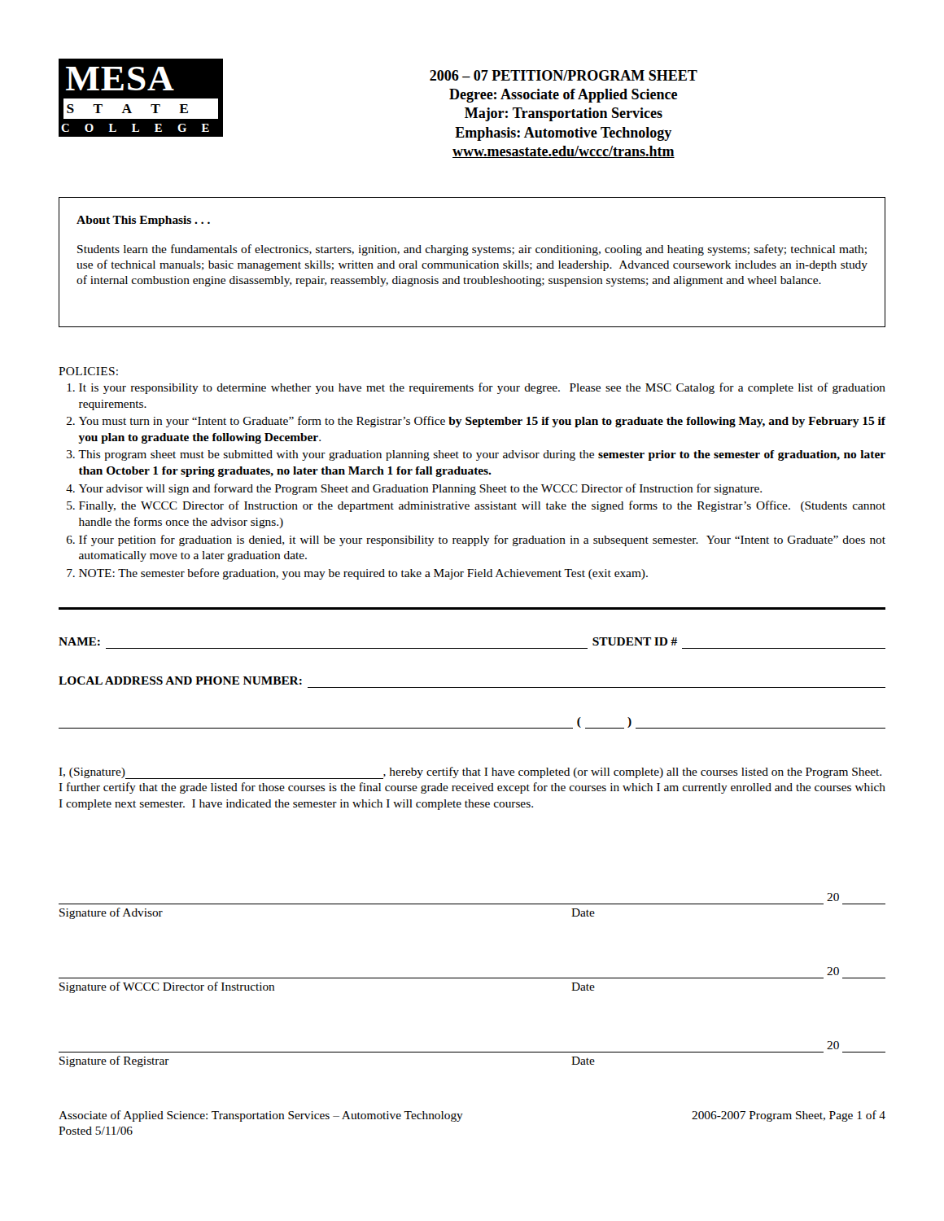MESA S T A T E C O L L E G E
2006 – 07 PETITION/PROGRAM SHEET
Degree: Associate of Applied Science
Major: Transportation Services
Emphasis: Automotive Technology
www.mesastate.edu/wccc/trans.htm
About This Emphasis . . .
Students learn the fundamentals of electronics, starters, ignition, and charging systems; air conditioning, cooling and heating systems; safety; technical math; use of technical manuals; basic management skills; written and oral communication skills; and leadership. Advanced coursework includes an in-depth study of internal combustion engine disassembly, repair, reassembly, diagnosis and troubleshooting; suspension systems; and alignment and wheel balance.
POLICIES:
It is your responsibility to determine whether you have met the requirements for your degree. Please see the MSC Catalog for a complete list of graduation requirements.
You must turn in your “Intent to Graduate” form to the Registrar’s Office by September 15 if you plan to graduate the following May, and by February 15 if you plan to graduate the following December.
This program sheet must be submitted with your graduation planning sheet to your advisor during the semester prior to the semester of graduation, no later than October 1 for spring graduates, no later than March 1 for fall graduates.
Your advisor will sign and forward the Program Sheet and Graduation Planning Sheet to the WCCC Director of Instruction for signature.
Finally, the WCCC Director of Instruction or the department administrative assistant will take the signed forms to the Registrar’s Office. (Students cannot handle the forms once the advisor signs.)
If your petition for graduation is denied, it will be your responsibility to reapply for graduation in a subsequent semester. Your “Intent to Graduate” does not automatically move to a later graduation date.
NOTE: The semester before graduation, you may be required to take a Major Field Achievement Test (exit exam).
NAME: STUDENT ID #
LOCAL ADDRESS AND PHONE NUMBER:
( )
I, (Signature) , hereby certify that I have completed (or will complete) all the courses listed on the Program Sheet. I further certify that the grade listed for those courses is the final course grade received except for the courses in which I am currently enrolled and the courses which I complete next semester. I have indicated the semester in which I will complete these courses.
| | 20 |
| Signature of Advisor | Date |
| | 20 |
| Signature of WCCC Director of Instruction | Date |
| | 20 |
| Signature of Registrar | Date |
Associate of Applied Science: Transportation Services – Automotive Technology
Posted 5/11/06
2006-2007 Program Sheet, Page 1 of 4